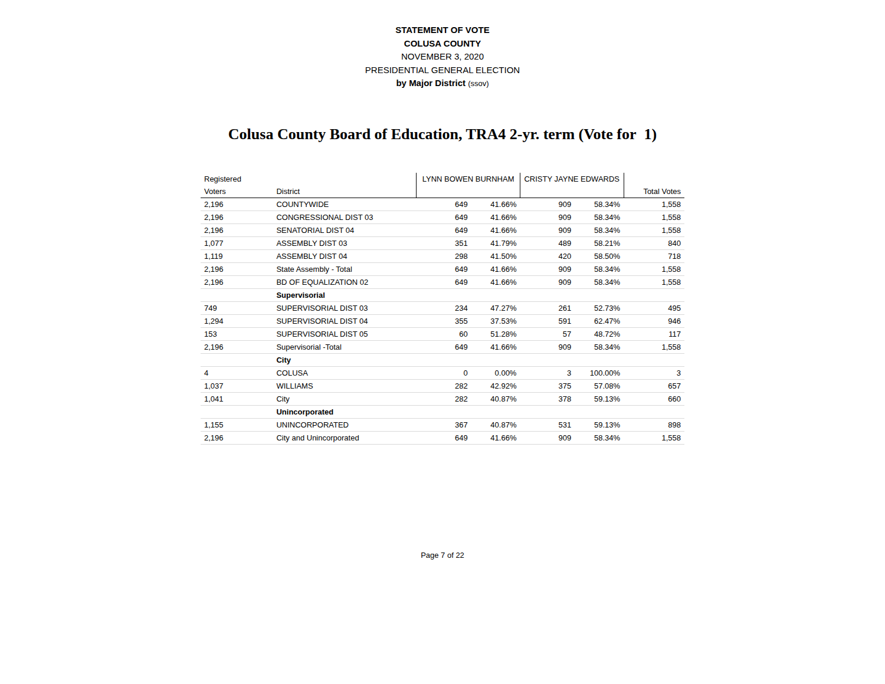STATEMENT OF VOTE
COLUSA COUNTY
NOVEMBER 3, 2020
PRESIDENTIAL GENERAL ELECTION
by Major District (ssov)
Colusa County Board of Education, TRA4 2-yr. term (Vote for 1)
| Registered | | LYNN BOWEN BURNHAM | CRISTY JAYNE EDWARDS | |
| --- | --- | --- | --- | --- |
| Voters | District | | | | | Total Votes |
| 2,196 | COUNTYWIDE | 649 | 41.66% | 909 | 58.34% | 1,558 |
| 2,196 | CONGRESSIONAL DIST 03 | 649 | 41.66% | 909 | 58.34% | 1,558 |
| 2,196 | SENATORIAL DIST 04 | 649 | 41.66% | 909 | 58.34% | 1,558 |
| 1,077 | ASSEMBLY DIST 03 | 351 | 41.79% | 489 | 58.21% | 840 |
| 1,119 | ASSEMBLY DIST 04 | 298 | 41.50% | 420 | 58.50% | 718 |
| 2,196 | State Assembly - Total | 649 | 41.66% | 909 | 58.34% | 1,558 |
| 2,196 | BD OF EQUALIZATION 02 | 649 | 41.66% | 909 | 58.34% | 1,558 |
| | Supervisorial | | | | | |
| 749 | SUPERVISORIAL DIST 03 | 234 | 47.27% | 261 | 52.73% | 495 |
| 1,294 | SUPERVISORIAL DIST 04 | 355 | 37.53% | 591 | 62.47% | 946 |
| 153 | SUPERVISORIAL DIST 05 | 60 | 51.28% | 57 | 48.72% | 117 |
| 2,196 | Supervisorial -Total | 649 | 41.66% | 909 | 58.34% | 1,558 |
| | City | | | | | |
| 4 | COLUSA | 0 | 0.00% | 3 | 100.00% | 3 |
| 1,037 | WILLIAMS | 282 | 42.92% | 375 | 57.08% | 657 |
| 1,041 | City | 282 | 40.87% | 378 | 59.13% | 660 |
| | Unincorporated | | | | | |
| 1,155 | UNINCORPORATED | 367 | 40.87% | 531 | 59.13% | 898 |
| 2,196 | City and Unincorporated | 649 | 41.66% | 909 | 58.34% | 1,558 |
Page 7 of 22